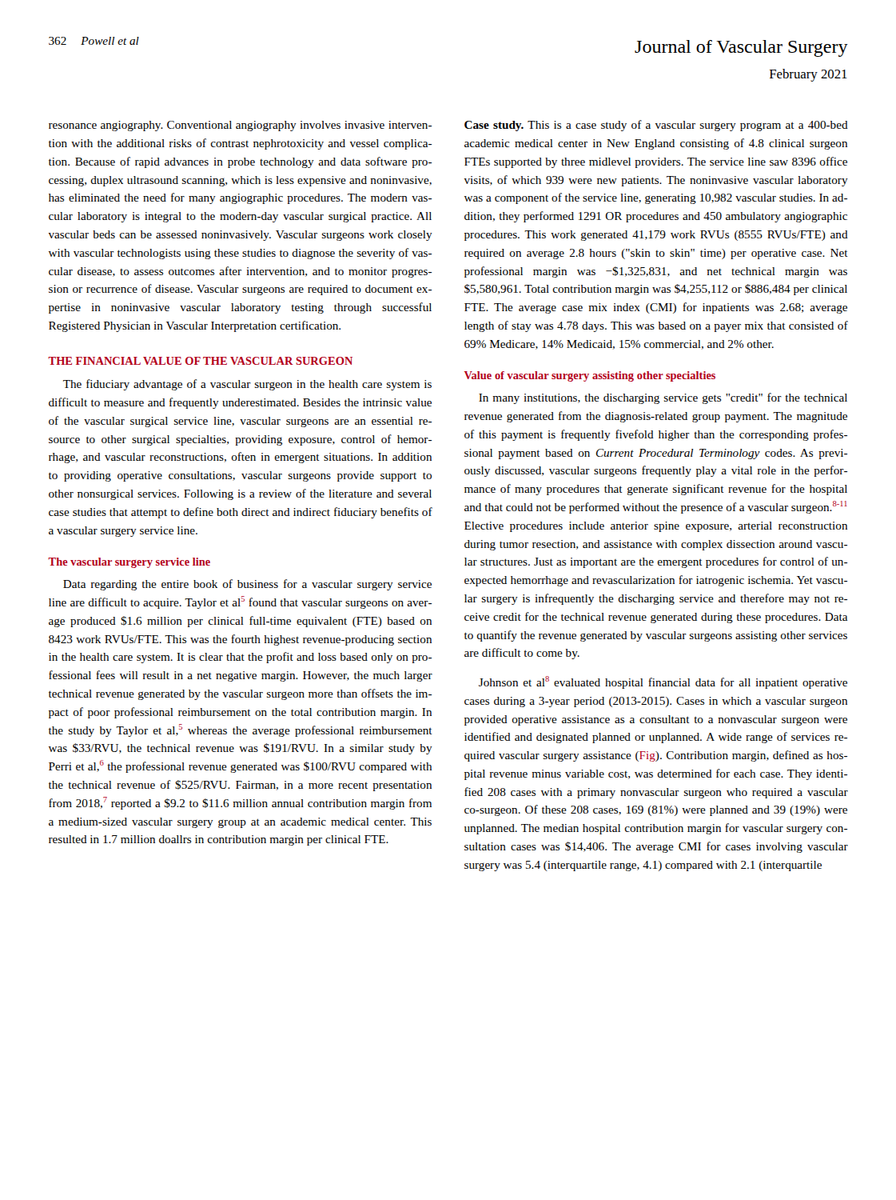362 Powell et al
Journal of Vascular Surgery
February 2021
resonance angiography. Conventional angiography involves invasive intervention with the additional risks of contrast nephrotoxicity and vessel complication. Because of rapid advances in probe technology and data software processing, duplex ultrasound scanning, which is less expensive and noninvasive, has eliminated the need for many angiographic procedures. The modern vascular laboratory is integral to the modern-day vascular surgical practice. All vascular beds can be assessed noninvasively. Vascular surgeons work closely with vascular technologists using these studies to diagnose the severity of vascular disease, to assess outcomes after intervention, and to monitor progression or recurrence of disease. Vascular surgeons are required to document expertise in noninvasive vascular laboratory testing through successful Registered Physician in Vascular Interpretation certification.
The financial value of the vascular surgeon
The fiduciary advantage of a vascular surgeon in the health care system is difficult to measure and frequently underestimated. Besides the intrinsic value of the vascular surgical service line, vascular surgeons are an essential resource to other surgical specialties, providing exposure, control of hemorrhage, and vascular reconstructions, often in emergent situations. In addition to providing operative consultations, vascular surgeons provide support to other nonsurgical services. Following is a review of the literature and several case studies that attempt to define both direct and indirect fiduciary benefits of a vascular surgery service line.
The vascular surgery service line
Data regarding the entire book of business for a vascular surgery service line are difficult to acquire. Taylor et al5 found that vascular surgeons on average produced $1.6 million per clinical full-time equivalent (FTE) based on 8423 work RVUs/FTE. This was the fourth highest revenue-producing section in the health care system. It is clear that the profit and loss based only on professional fees will result in a net negative margin. However, the much larger technical revenue generated by the vascular surgeon more than offsets the impact of poor professional reimbursement on the total contribution margin. In the study by Taylor et al,5 whereas the average professional reimbursement was $33/RVU, the technical revenue was $191/RVU. In a similar study by Perri et al,6 the professional revenue generated was $100/RVU compared with the technical revenue of $525/RVU. Fairman, in a more recent presentation from 2018,7 reported a $9.2 to $11.6 million annual contribution margin from a medium-sized vascular surgery group at an academic medical center. This resulted in 1.7 million doallrs in contribution margin per clinical FTE.
Case study. This is a case study of a vascular surgery program at a 400-bed academic medical center in New England consisting of 4.8 clinical surgeon FTEs supported by three midlevel providers. The service line saw 8396 office visits, of which 939 were new patients. The noninvasive vascular laboratory was a component of the service line, generating 10,982 vascular studies. In addition, they performed 1291 OR procedures and 450 ambulatory angiographic procedures. This work generated 41,179 work RVUs (8555 RVUs/FTE) and required on average 2.8 hours ("skin to skin" time) per operative case. Net professional margin was −$1,325,831, and net technical margin was $5,580,961. Total contribution margin was $4,255,112 or $886,484 per clinical FTE. The average case mix index (CMI) for inpatients was 2.68; average length of stay was 4.78 days. This was based on a payer mix that consisted of 69% Medicare, 14% Medicaid, 15% commercial, and 2% other.
Value of vascular surgery assisting other specialties
In many institutions, the discharging service gets "credit" for the technical revenue generated from the diagnosis-related group payment. The magnitude of this payment is frequently fivefold higher than the corresponding professional payment based on Current Procedural Terminology codes. As previously discussed, vascular surgeons frequently play a vital role in the performance of many procedures that generate significant revenue for the hospital and that could not be performed without the presence of a vascular surgeon.8-11 Elective procedures include anterior spine exposure, arterial reconstruction during tumor resection, and assistance with complex dissection around vascular structures. Just as important are the emergent procedures for control of unexpected hemorrhage and revascularization for iatrogenic ischemia. Yet vascular surgery is infrequently the discharging service and therefore may not receive credit for the technical revenue generated during these procedures. Data to quantify the revenue generated by vascular surgeons assisting other services are difficult to come by.
Johnson et al8 evaluated hospital financial data for all inpatient operative cases during a 3-year period (2013-2015). Cases in which a vascular surgeon provided operative assistance as a consultant to a nonvascular surgeon were identified and designated planned or unplanned. A wide range of services required vascular surgery assistance (Fig). Contribution margin, defined as hospital revenue minus variable cost, was determined for each case. They identified 208 cases with a primary nonvascular surgeon who required a vascular co-surgeon. Of these 208 cases, 169 (81%) were planned and 39 (19%) were unplanned. The median hospital contribution margin for vascular surgery consultation cases was $14,406. The average CMI for cases involving vascular surgery was 5.4 (interquartile range, 4.1) compared with 2.1 (interquartile